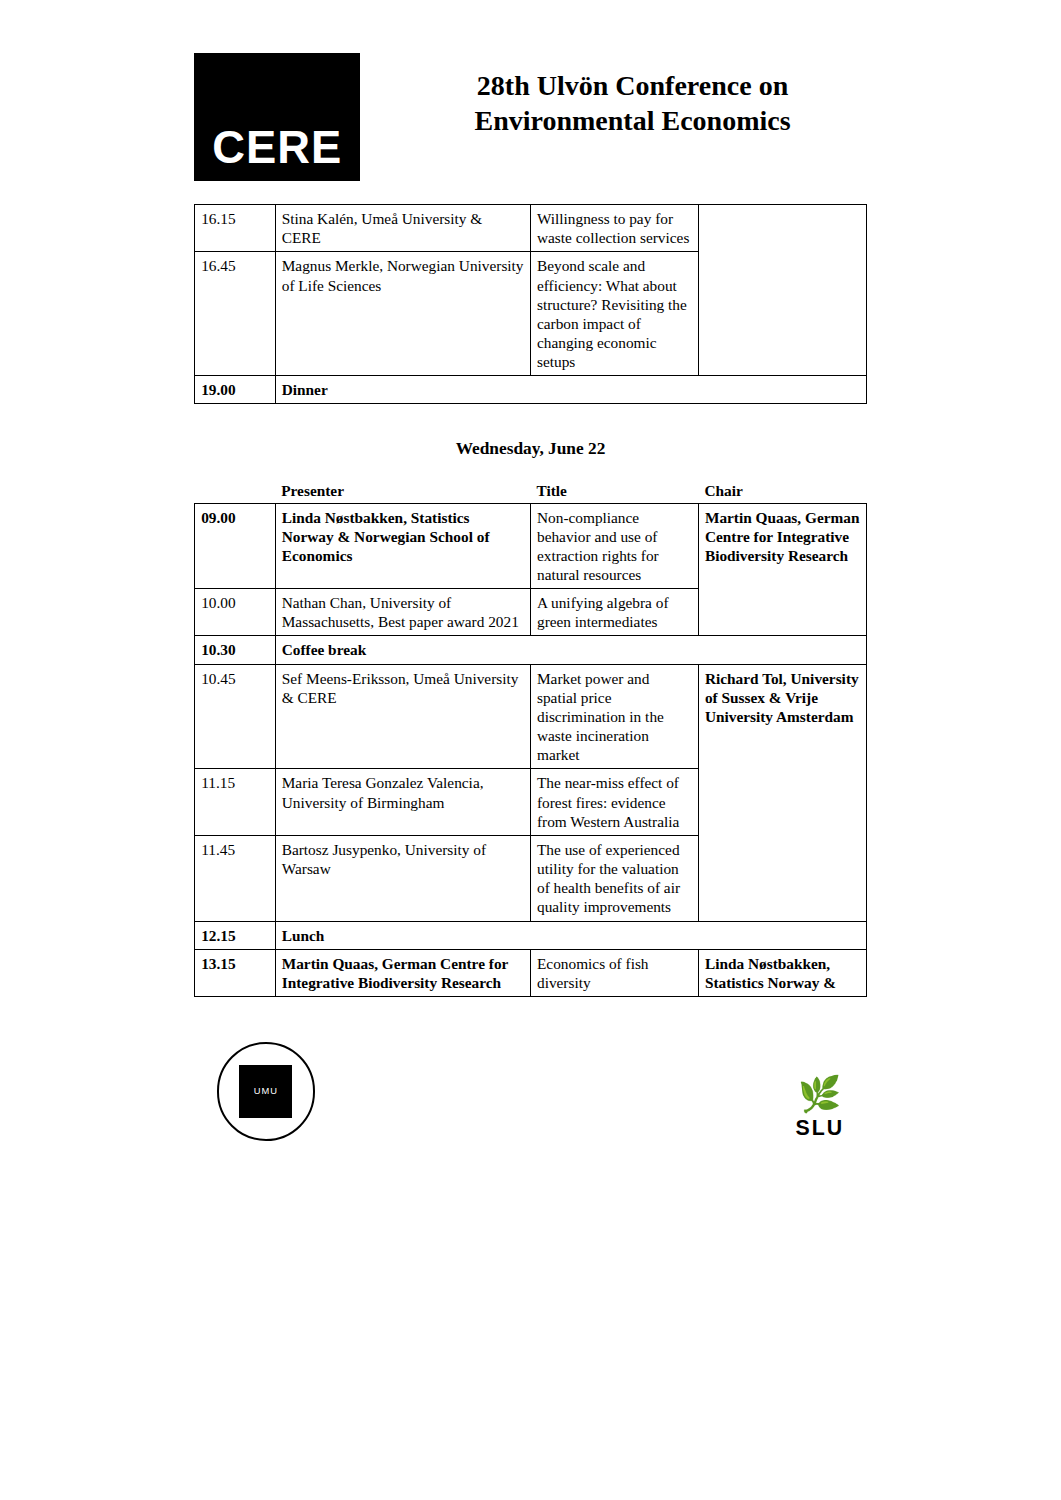CERE
28th Ulvön Conference on
Environmental Economics
| 16.15 | Stina Kalén, Umeå University & CERE | Willingness to pay for waste collection services | |
| 16.45 | Magnus Merkle, Norwegian University of Life Sciences | Beyond scale and efficiency: What about structure? Revisiting the carbon impact of changing economic setups |
| 19.00 | Dinner |
Wednesday, June 22
| | Presenter | Title | Chair |
| --- | --- | --- | --- |
| 09.00 | Linda Nøstbakken, Statistics Norway & Norwegian School of Economics | Non-compliance behavior and use of extraction rights for natural resources | Martin Quaas, German Centre for Integrative Biodiversity Research |
| 10.00 | Nathan Chan, University of Massachusetts, Best paper award 2021 | A unifying algebra of green intermediates |
| 10.30 | Coffee break |
| 10.45 | Sef Meens-Eriksson, Umeå University & CERE | Market power and spatial price discrimination in the waste incineration market | Richard Tol, University of Sussex & Vrije University Amsterdam |
| 11.15 | Maria Teresa Gonzalez Valencia, University of Birmingham | The near-miss effect of forest fires: evidence from Western Australia |
| 11.45 | Bartosz Jusypenko, University of Warsaw | The use of experienced utility for the valuation of health benefits of air quality improvements |
| 12.15 | Lunch |
| 13.15 | Martin Quaas, German Centre for Integrative Biodiversity Research | Economics of fish diversity | Linda Nøstbakken, Statistics Norway & |
UMU
🌿
SLU